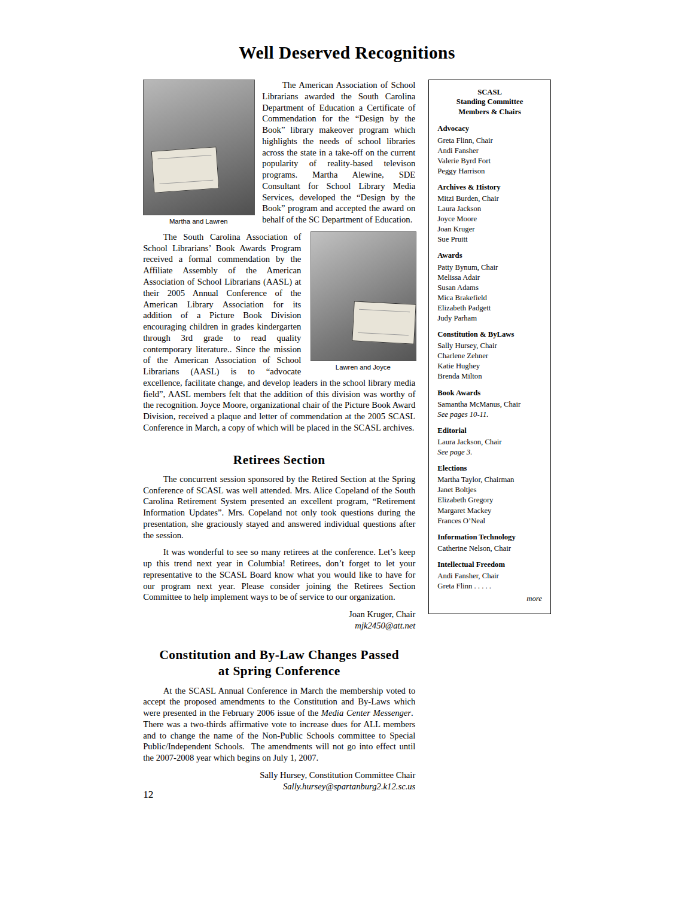Well Deserved Recognitions
Martha and Lawren
The American Association of School Librarians awarded the South Carolina Department of Education a Certificate of Commendation for the “Design by the Book” library makeover program which highlights the needs of school libraries across the state in a take-off on the current popularity of reality-based televison programs. Martha Alewine, SDE Consultant for School Library Media Services, developed the “Design by the Book” program and accepted the award on behalf of the SC Department of Education.
Lawren and Joyce
The South Carolina Association of School Librarians’ Book Awards Program received a formal commendation by the Affiliate Assembly of the American Association of School Librarians (AASL) at their 2005 Annual Conference of the American Library Association for its addition of a Picture Book Division encouraging children in grades kindergarten through 3rd grade to read quality contemporary literature.. Since the mission of the American Association of School Librarians (AASL) is to “advocate excellence, facilitate change, and develop leaders in the school library media field”, AASL members felt that the addition of this division was worthy of the recognition. Joyce Moore, organizational chair of the Picture Book Award Division, received a plaque and letter of commendation at the 2005 SCASL Conference in March, a copy of which will be placed in the SCASL archives.
Retirees Section
The concurrent session sponsored by the Retired Section at the Spring Conference of SCASL was well attended. Mrs. Alice Copeland of the South Carolina Retirement System presented an excellent program, “Retirement Information Updates”. Mrs. Copeland not only took questions during the presentation, she graciously stayed and answered individual questions after the session.
It was wonderful to see so many retirees at the conference. Let’s keep up this trend next year in Columbia! Retirees, don’t forget to let your representative to the SCASL Board know what you would like to have for our program next year. Please consider joining the Retirees Section Committee to help implement ways to be of service to our organization.
Joan Kruger, Chair
mjk2450@att.net
Constitution and By-Law Changes Passed
at Spring Conference
At the SCASL Annual Conference in March the membership voted to accept the proposed amendments to the Constitution and By-Laws which were presented in the February 2006 issue of the Media Center Messenger. There was a two-thirds affirmative vote to increase dues for ALL members and to change the name of the Non-Public Schools committee to Special Public/Independent Schools. The amendments will not go into effect until the 2007-2008 year which begins on July 1, 2007.
Sally Hursey, Constitution Committee Chair
Sally.hursey@spartanburg2.k12.sc.us
SCASL
Standing Committee
Members & Chairs
Advocacy
Greta Flinn, Chair
Andi Fansher
Valerie Byrd Fort
Peggy Harrison
Archives & History
Mitzi Burden, Chair
Laura Jackson
Joyce Moore
Joan Kruger
Sue Pruitt
Awards
Patty Bynum, Chair
Melissa Adair
Susan Adams
Mica Brakefield
Elizabeth Padgett
Judy Parham
Constitution & ByLaws
Sally Hursey, Chair
Charlene Zehner
Katie Hughey
Brenda Milton
Book Awards
Samantha McManus, Chair
See pages 10-11.
Editorial
Laura Jackson, Chair
See page 3.
Elections
Martha Taylor, Chairman
Janet Boltjes
Elizabeth Gregory
Margaret Mackey
Frances O’Neal
Information Technology
Catherine Nelson, Chair
Intellectual Freedom
Andi Fansher, Chair
Greta Flinn . . . . .
more
12